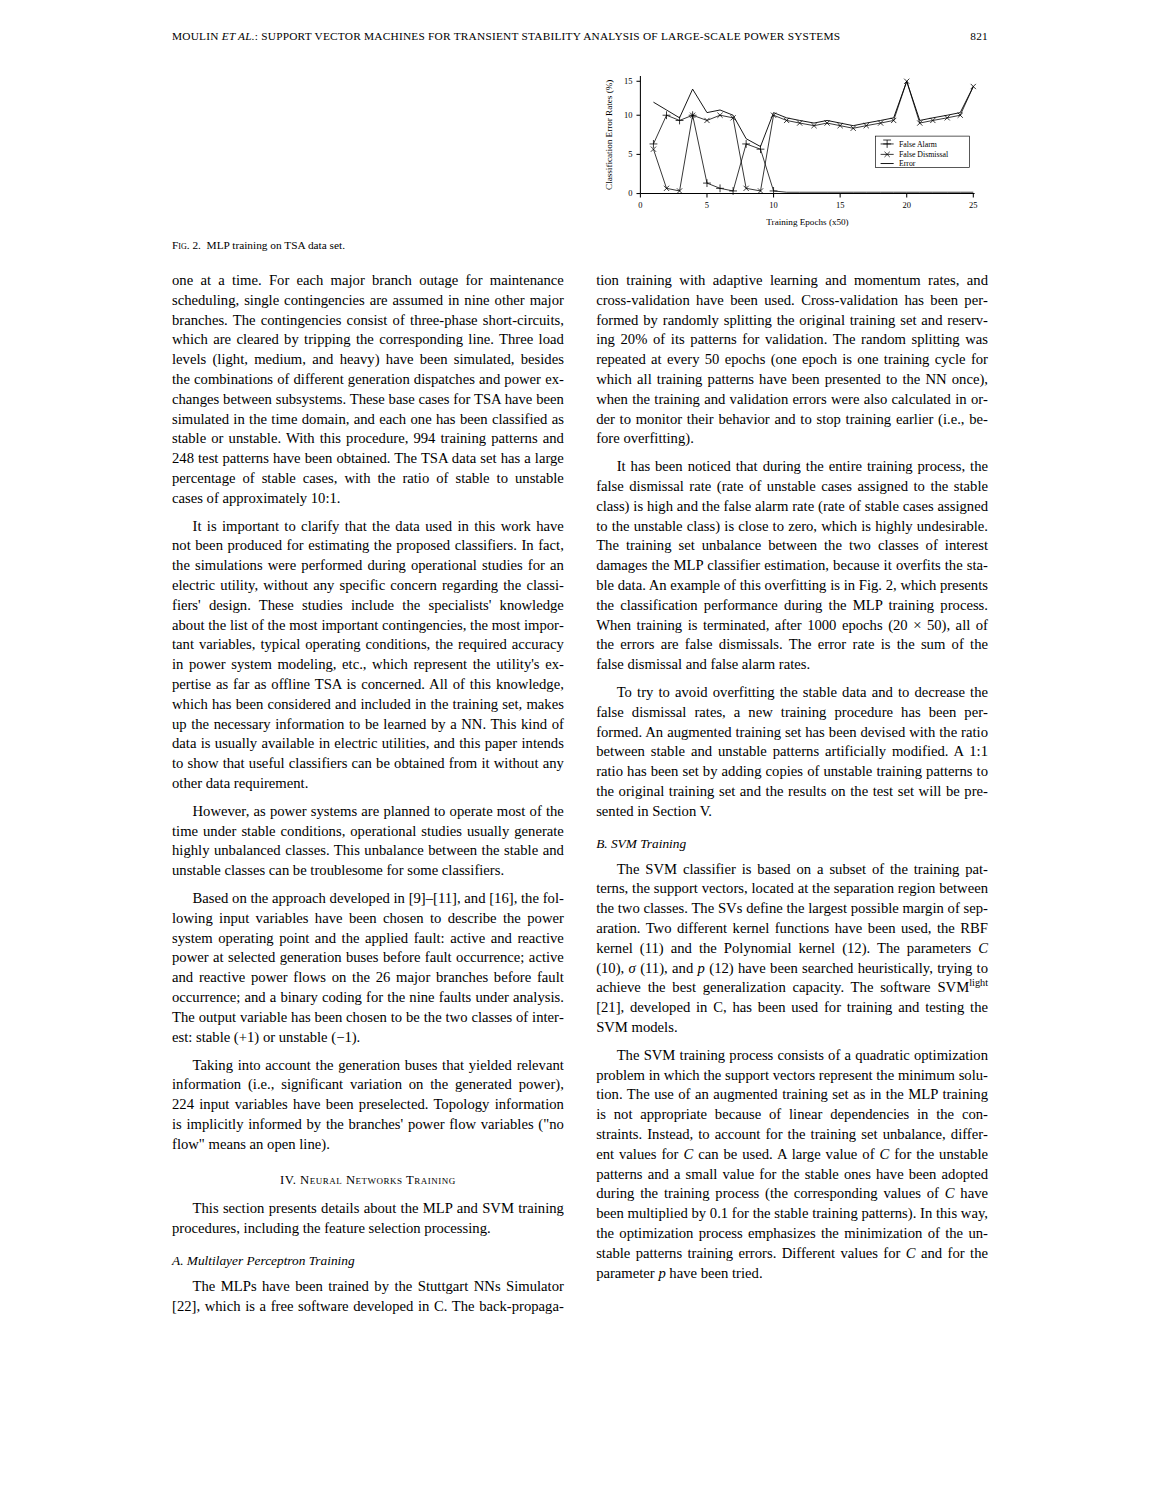Moulin et al.: Support Vector Machines for Transient Stability Analysis of Large-Scale Power Systems
821
0 5 10 15 0 5 10 15 20 25 Training Epochs (x50) Classification Error Rates (%) False Alarm False Dismissal Error
Fig. 2. MLP training on TSA data set.
one at a time. For each major branch outage for maintenance scheduling, single contingencies are assumed in nine other major branches. The contingencies consist of three-phase short-circuits, which are cleared by tripping the corresponding line. Three load levels (light, medium, and heavy) have been simulated, besides the combinations of different generation dispatches and power exchanges between subsystems. These base cases for TSA have been simulated in the time domain, and each one has been classified as stable or unstable. With this procedure, 994 training patterns and 248 test patterns have been obtained. The TSA data set has a large percentage of stable cases, with the ratio of stable to unstable cases of approximately 10:1.
It is important to clarify that the data used in this work have not been produced for estimating the proposed classifiers. In fact, the simulations were performed during operational studies for an electric utility, without any specific concern regarding the classifiers' design. These studies include the specialists' knowledge about the list of the most important contingencies, the most important variables, typical operating conditions, the required accuracy in power system modeling, etc., which represent the utility's expertise as far as offline TSA is concerned. All of this knowledge, which has been considered and included in the training set, makes up the necessary information to be learned by a NN. This kind of data is usually available in electric utilities, and this paper intends to show that useful classifiers can be obtained from it without any other data requirement.
However, as power systems are planned to operate most of the time under stable conditions, operational studies usually generate highly unbalanced classes. This unbalance between the stable and unstable classes can be troublesome for some classifiers.
Based on the approach developed in [9]–[11], and [16], the following input variables have been chosen to describe the power system operating point and the applied fault: active and reactive power at selected generation buses before fault occurrence; active and reactive power flows on the 26 major branches before fault occurrence; and a binary coding for the nine faults under analysis. The output variable has been chosen to be the two classes of interest: stable (+1) or unstable (−1).
Taking into account the generation buses that yielded relevant information (i.e., significant variation on the generated power), 224 input variables have been preselected. Topology information is implicitly informed by the branches' power flow variables ("no flow" means an open line).
IV. Neural Networks Training
This section presents details about the MLP and SVM training procedures, including the feature selection processing.
A. Multilayer Perceptron Training
The MLPs have been trained by the Stuttgart NNs Simulator [22], which is a free software developed in C. The back-propagation training with adaptive learning and momentum rates, and cross-validation have been used. Cross-validation has been performed by randomly splitting the original training set and reserving 20% of its patterns for validation. The random splitting was repeated at every 50 epochs (one epoch is one training cycle for which all training patterns have been presented to the NN once), when the training and validation errors were also calculated in order to monitor their behavior and to stop training earlier (i.e., before overfitting).
It has been noticed that during the entire training process, the false dismissal rate (rate of unstable cases assigned to the stable class) is high and the false alarm rate (rate of stable cases assigned to the unstable class) is close to zero, which is highly undesirable. The training set unbalance between the two classes of interest damages the MLP classifier estimation, because it overfits the stable data. An example of this overfitting is in Fig. 2, which presents the classification performance during the MLP training process. When training is terminated, after 1000 epochs (20 × 50), all of the errors are false dismissals. The error rate is the sum of the false dismissal and false alarm rates.
To try to avoid overfitting the stable data and to decrease the false dismissal rates, a new training procedure has been performed. An augmented training set has been devised with the ratio between stable and unstable patterns artificially modified. A 1:1 ratio has been set by adding copies of unstable training patterns to the original training set and the results on the test set will be presented in Section V.
B. SVM Training
The SVM classifier is based on a subset of the training patterns, the support vectors, located at the separation region between the two classes. The SVs define the largest possible margin of separation. Two different kernel functions have been used, the RBF kernel (11) and the Polynomial kernel (12). The parameters C (10), σ (11), and p (12) have been searched heuristically, trying to achieve the best generalization capacity. The software SVMlight [21], developed in C, has been used for training and testing the SVM models.
The SVM training process consists of a quadratic optimization problem in which the support vectors represent the minimum solution. The use of an augmented training set as in the MLP training is not appropriate because of linear dependencies in the constraints. Instead, to account for the training set unbalance, different values for C can be used. A large value of C for the unstable patterns and a small value for the stable ones have been adopted during the training process (the corresponding values of C have been multiplied by 0.1 for the stable training patterns). In this way, the optimization process emphasizes the minimization of the unstable patterns training errors. Different values for C and for the parameter p have been tried.